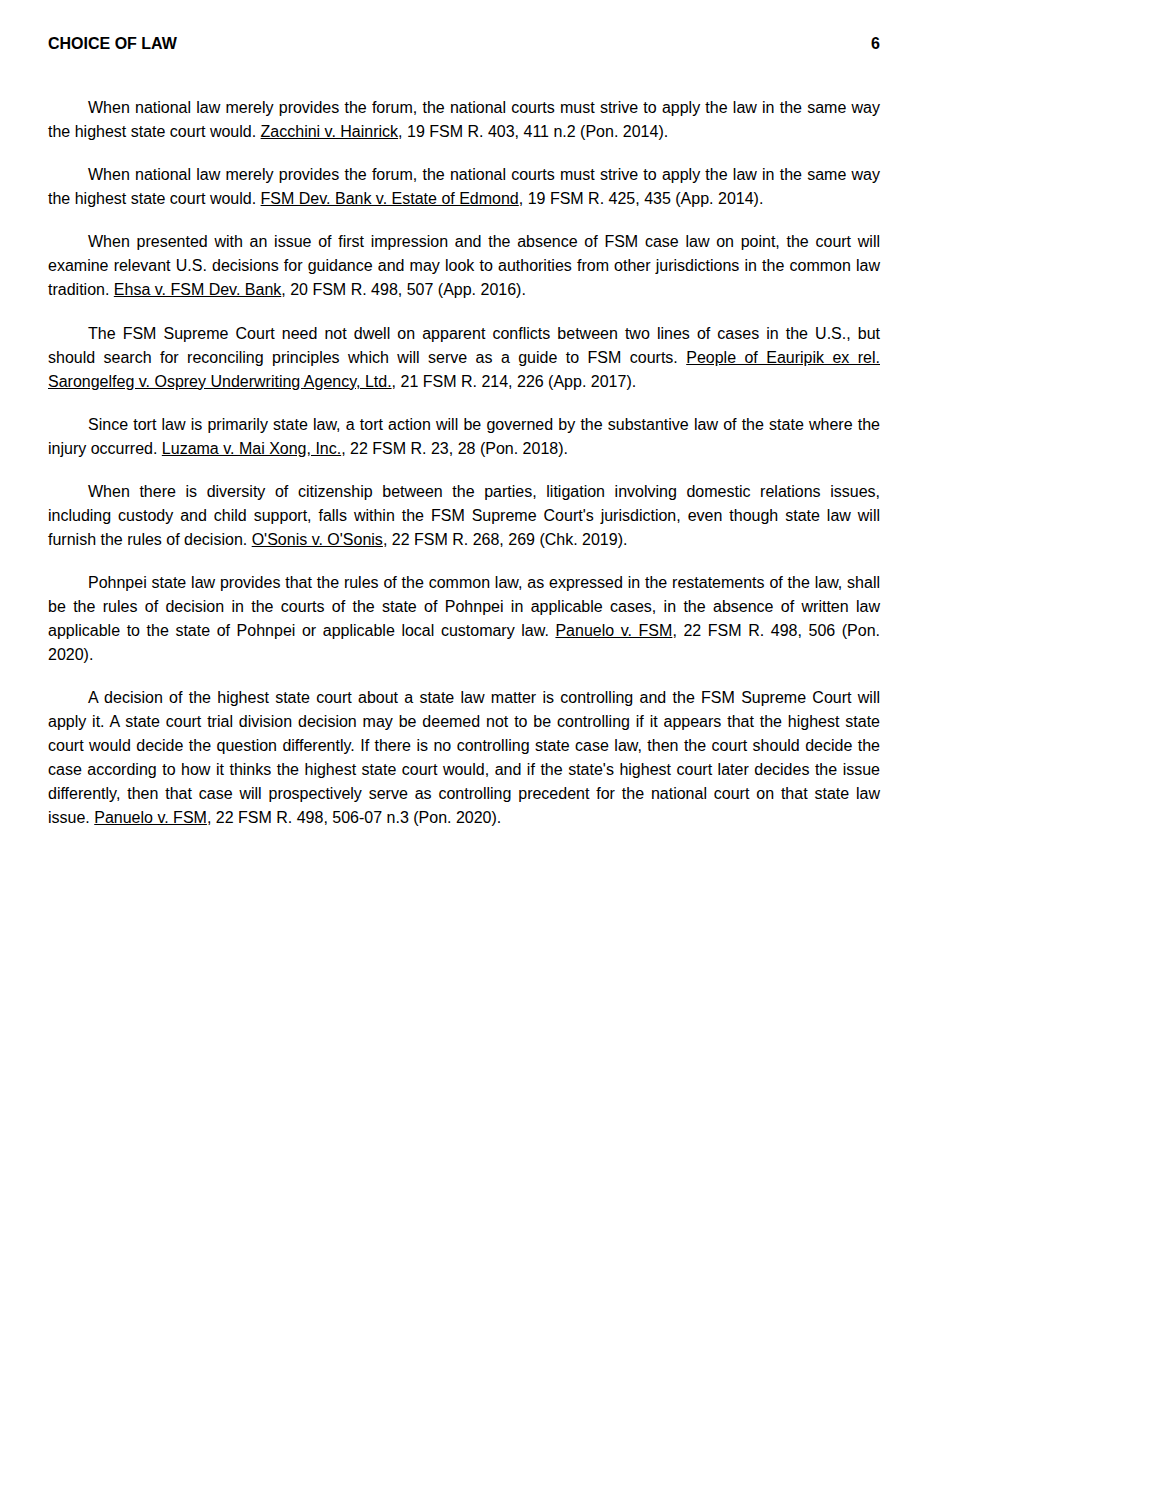CHOICE OF LAW 6
When national law merely provides the forum, the national courts must strive to apply the law in the same way the highest state court would. Zacchini v. Hainrick, 19 FSM R. 403, 411 n.2 (Pon. 2014).
When national law merely provides the forum, the national courts must strive to apply the law in the same way the highest state court would. FSM Dev. Bank v. Estate of Edmond, 19 FSM R. 425, 435 (App. 2014).
When presented with an issue of first impression and the absence of FSM case law on point, the court will examine relevant U.S. decisions for guidance and may look to authorities from other jurisdictions in the common law tradition. Ehsa v. FSM Dev. Bank, 20 FSM R. 498, 507 (App. 2016).
The FSM Supreme Court need not dwell on apparent conflicts between two lines of cases in the U.S., but should search for reconciling principles which will serve as a guide to FSM courts. People of Eauripik ex rel. Sarongelfeg v. Osprey Underwriting Agency, Ltd., 21 FSM R. 214, 226 (App. 2017).
Since tort law is primarily state law, a tort action will be governed by the substantive law of the state where the injury occurred. Luzama v. Mai Xong, Inc., 22 FSM R. 23, 28 (Pon. 2018).
When there is diversity of citizenship between the parties, litigation involving domestic relations issues, including custody and child support, falls within the FSM Supreme Court's jurisdiction, even though state law will furnish the rules of decision. O'Sonis v. O'Sonis, 22 FSM R. 268, 269 (Chk. 2019).
Pohnpei state law provides that the rules of the common law, as expressed in the restatements of the law, shall be the rules of decision in the courts of the state of Pohnpei in applicable cases, in the absence of written law applicable to the state of Pohnpei or applicable local customary law. Panuelo v. FSM, 22 FSM R. 498, 506 (Pon. 2020).
A decision of the highest state court about a state law matter is controlling and the FSM Supreme Court will apply it. A state court trial division decision may be deemed not to be controlling if it appears that the highest state court would decide the question differently. If there is no controlling state case law, then the court should decide the case according to how it thinks the highest state court would, and if the state's highest court later decides the issue differently, then that case will prospectively serve as controlling precedent for the national court on that state law issue. Panuelo v. FSM, 22 FSM R. 498, 506-07 n.3 (Pon. 2020).